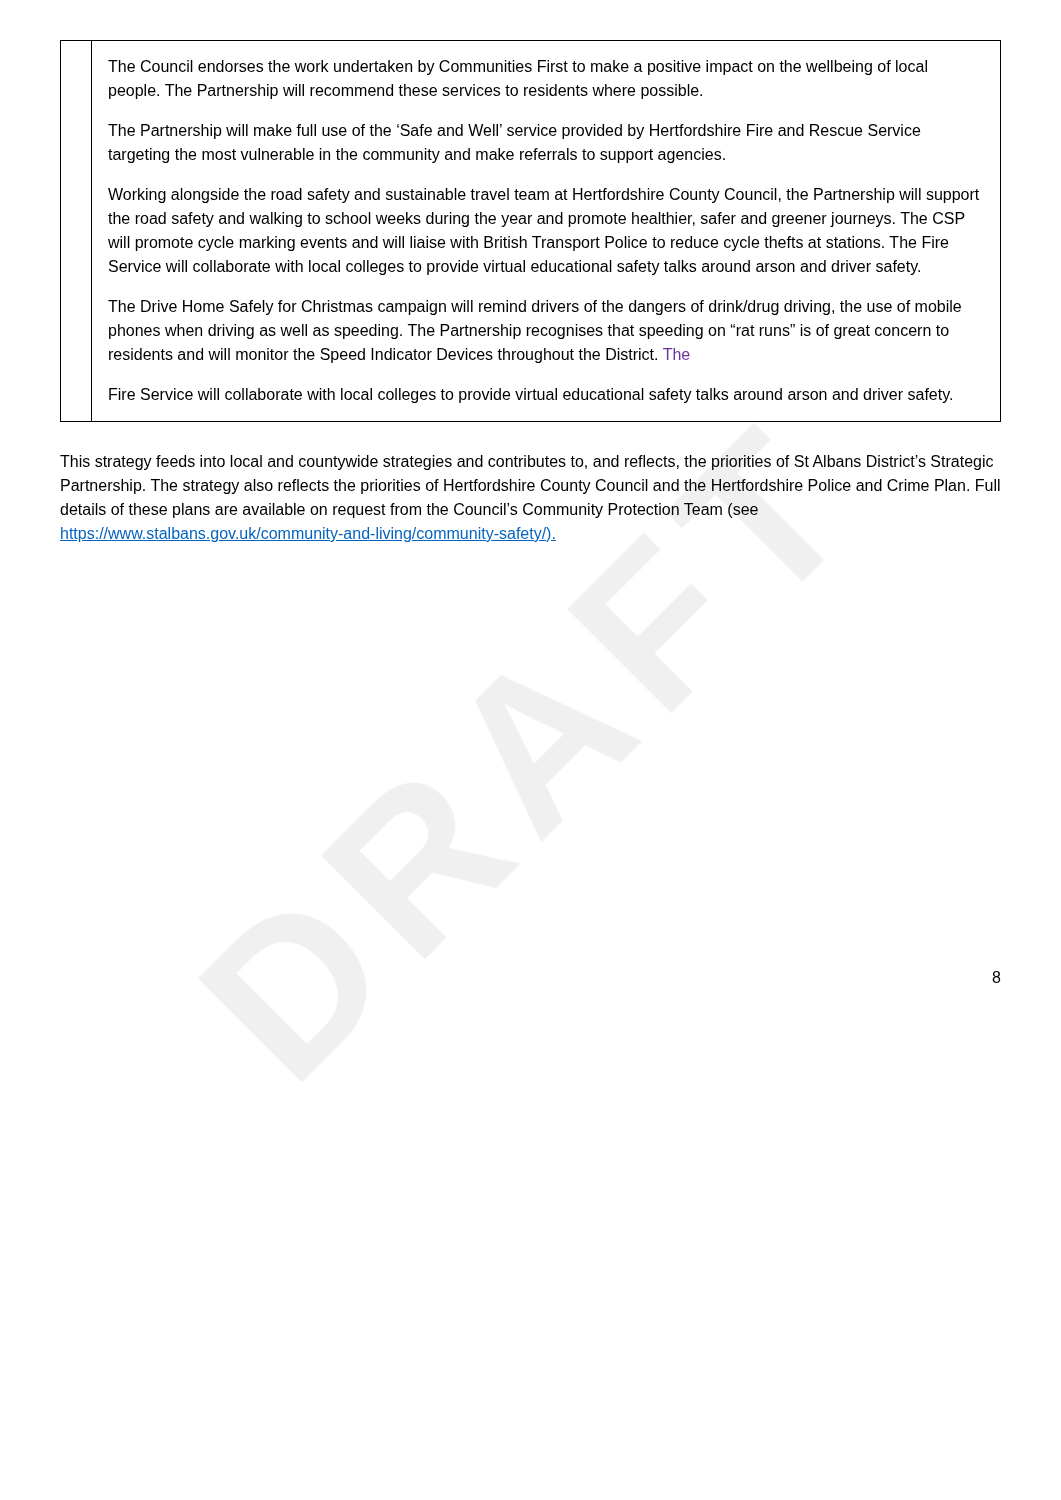DRAFT
| | The Council endorses the work undertaken by Communities First to make a positive impact on the wellbeing of local people. The Partnership will recommend these services to residents where possible. The Partnership will make full use of the ‘Safe and Well’ service provided by Hertfordshire Fire and Rescue Service targeting the most vulnerable in the community and make referrals to support agencies. Working alongside the road safety and sustainable travel team at Hertfordshire County Council, the Partnership will support the road safety and walking to school weeks during the year and promote healthier, safer and greener journeys. The CSP will promote cycle marking events and will liaise with British Transport Police to reduce cycle thefts at stations. The Fire Service will collaborate with local colleges to provide virtual educational safety talks around arson and driver safety. The Drive Home Safely for Christmas campaign will remind drivers of the dangers of drink/drug driving, the use of mobile phones when driving as well as speeding. The Partnership recognises that speeding on “rat runs” is of great concern to residents and will monitor the Speed Indicator Devices throughout the District. The Fire Service will collaborate with local colleges to provide virtual educational safety talks around arson and driver safety. |
This strategy feeds into local and countywide strategies and contributes to, and reflects, the priorities of St Albans District’s Strategic Partnership. The strategy also reflects the priorities of Hertfordshire County Council and the Hertfordshire Police and Crime Plan. Full details of these plans are available on request from the Council’s Community Protection Team (see https://www.stalbans.gov.uk/community-and-living/community-safety/).
8